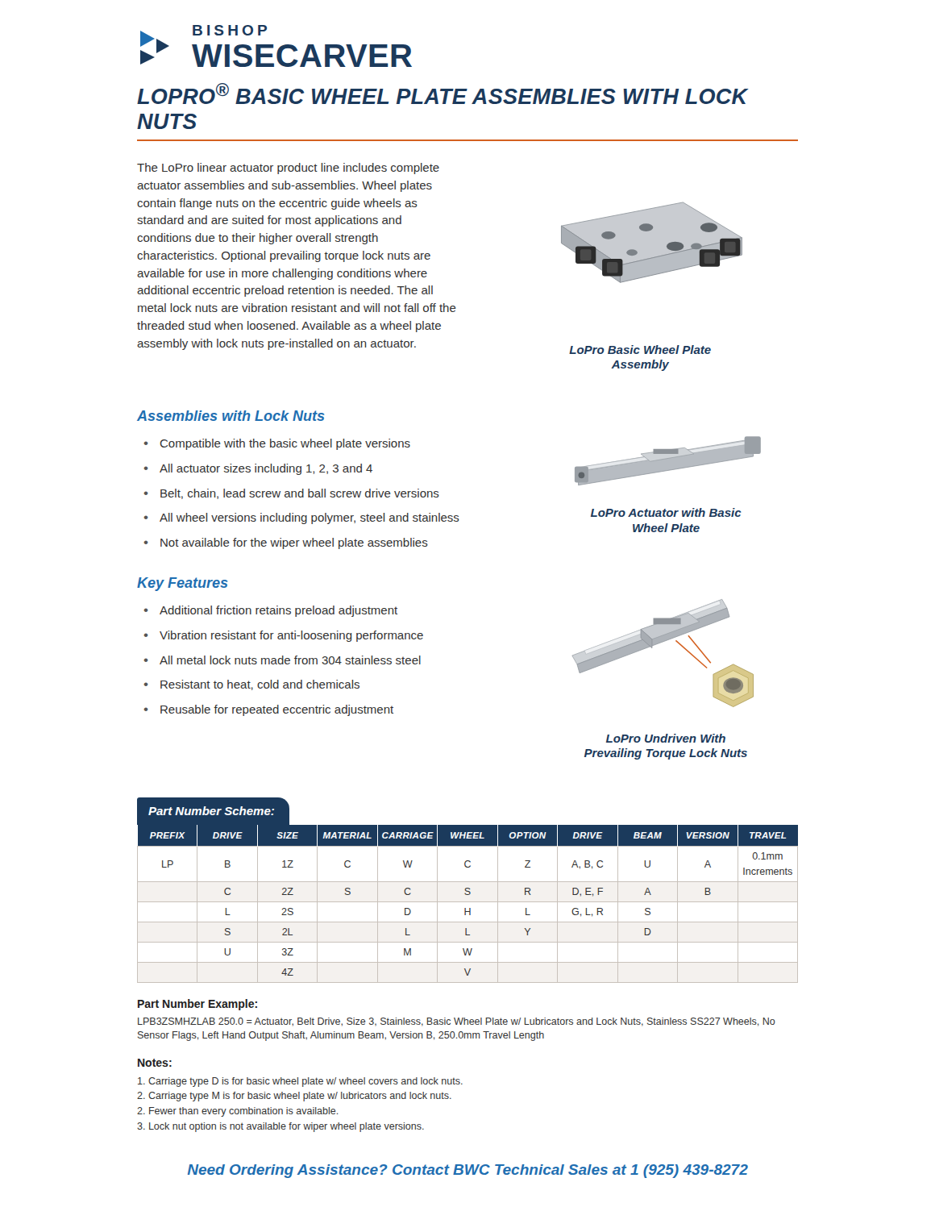BISHOP WISECARVER
LOPRO® BASIC WHEEL PLATE ASSEMBLIES WITH LOCK NUTS
The LoPro linear actuator product line includes complete actuator assemblies and sub-assemblies. Wheel plates contain flange nuts on the eccentric guide wheels as standard and are suited for most applications and conditions due to their higher overall strength characteristics. Optional prevailing torque lock nuts are available for use in more challenging conditions where additional eccentric preload retention is needed. The all metal lock nuts are vibration resistant and will not fall off the threaded stud when loosened. Available as a wheel plate assembly with lock nuts pre-installed on an actuator.
LoPro Basic Wheel Plate
Assembly
Assemblies with Lock Nuts
Compatible with the basic wheel plate versions
All actuator sizes including 1, 2, 3 and 4
Belt, chain, lead screw and ball screw drive versions
All wheel versions including polymer, steel and stainless
Not available for the wiper wheel plate assemblies
Key Features
Additional friction retains preload adjustment
Vibration resistant for anti-loosening performance
All metal lock nuts made from 304 stainless steel
Resistant to heat, cold and chemicals
Reusable for repeated eccentric adjustment
LoPro Actuator with Basic
Wheel Plate
LoPro Undriven With
Prevailing Torque Lock Nuts
Part Number Scheme:
| PREFIX | DRIVE | SIZE | MATERIAL | CARRIAGE | WHEEL | OPTION | DRIVE | BEAM | VERSION | TRAVEL |
| --- | --- | --- | --- | --- | --- | --- | --- | --- | --- | --- |
| LP | B | 1Z | C | W | C | Z | A, B, C | U | A | 0.1mm Increments |
| | C | 2Z | S | C | S | R | D, E, F | A | B | |
| | L | 2S | | D | H | L | G, L, R | S | | |
| | S | 2L | | L | L | Y | | D | | |
| | U | 3Z | | M | W | | | | | |
| | | 4Z | | | V | | | | | |
Part Number Example:
LPB3ZSMHZLAB 250.0 = Actuator, Belt Drive, Size 3, Stainless, Basic Wheel Plate w/ Lubricators and Lock Nuts, Stainless SS227 Wheels, No Sensor Flags, Left Hand Output Shaft, Aluminum Beam, Version B, 250.0mm Travel Length
Notes:
1. Carriage type D is for basic wheel plate w/ wheel covers and lock nuts.
2. Carriage type M is for basic wheel plate w/ lubricators and lock nuts.
2. Fewer than every combination is available.
3. Lock nut option is not available for wiper wheel plate versions.
Need Ordering Assistance? Contact BWC Technical Sales at 1 (925) 439-8272